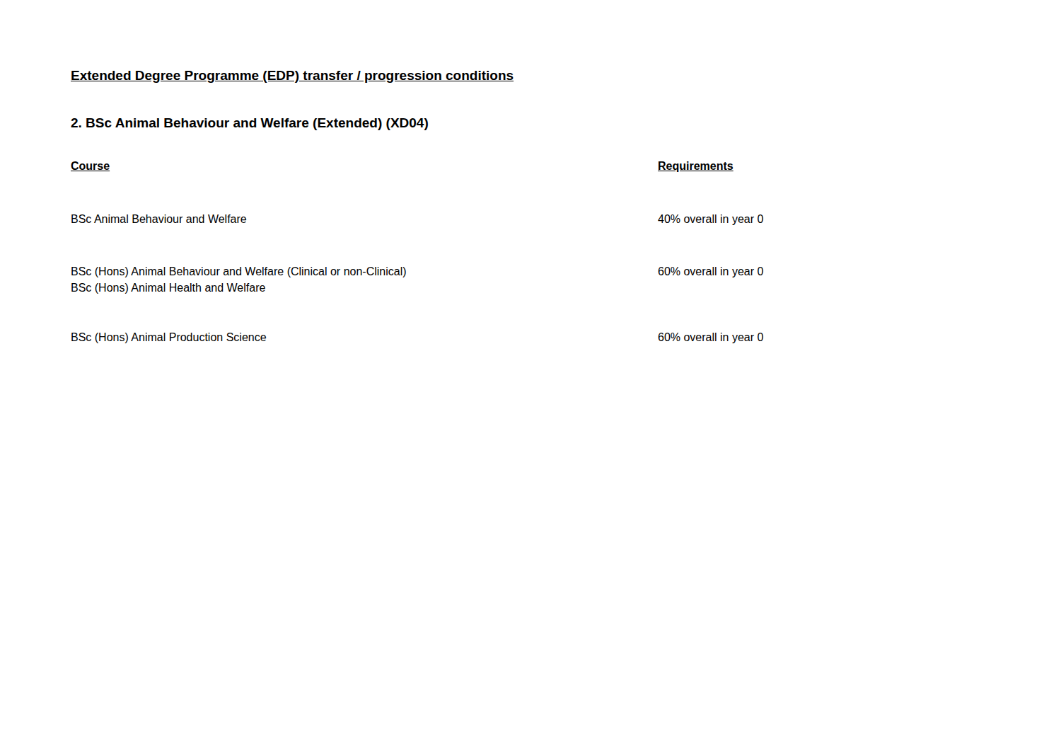Extended Degree Programme (EDP) transfer / progression conditions
2. BSc Animal Behaviour and Welfare (Extended) (XD04)
| Course | Requirements |
| --- | --- |
| BSc Animal Behaviour and Welfare | 40% overall in year 0 |
| BSc (Hons) Animal Behaviour and Welfare (Clinical or non-Clinical) BSc (Hons) Animal Health and Welfare | 60% overall in year 0 |
| BSc (Hons) Animal Production Science | 60% overall in year 0 |